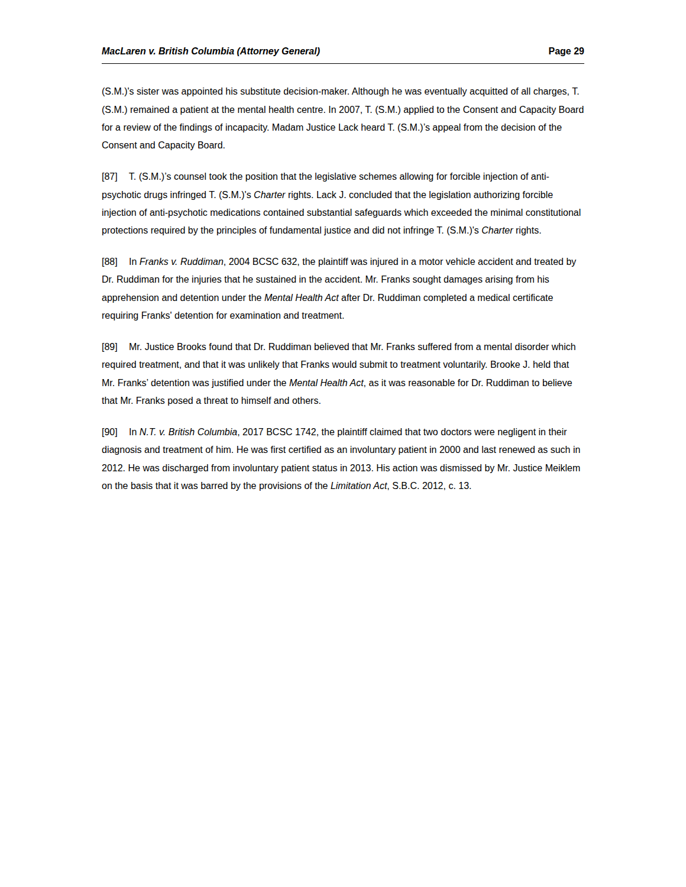MacLaren v. British Columbia (Attorney General) Page 29
(S.M.)'s sister was appointed his substitute decision-maker. Although he was eventually acquitted of all charges, T. (S.M.) remained a patient at the mental health centre. In 2007, T. (S.M.) applied to the Consent and Capacity Board for a review of the findings of incapacity. Madam Justice Lack heard T. (S.M.)’s appeal from the decision of the Consent and Capacity Board.
[87] T. (S.M.)’s counsel took the position that the legislative schemes allowing for forcible injection of anti-psychotic drugs infringed T. (S.M.)'s Charter rights. Lack J. concluded that the legislation authorizing forcible injection of anti-psychotic medications contained substantial safeguards which exceeded the minimal constitutional protections required by the principles of fundamental justice and did not infringe T. (S.M.)'s Charter rights.
[88] In Franks v. Ruddiman, 2004 BCSC 632, the plaintiff was injured in a motor vehicle accident and treated by Dr. Ruddiman for the injuries that he sustained in the accident. Mr. Franks sought damages arising from his apprehension and detention under the Mental Health Act after Dr. Ruddiman completed a medical certificate requiring Franks' detention for examination and treatment.
[89] Mr. Justice Brooks found that Dr. Ruddiman believed that Mr. Franks suffered from a mental disorder which required treatment, and that it was unlikely that Franks would submit to treatment voluntarily. Brooke J. held that Mr. Franks’ detention was justified under the Mental Health Act, as it was reasonable for Dr. Ruddiman to believe that Mr. Franks posed a threat to himself and others.
[90] In N.T. v. British Columbia, 2017 BCSC 1742, the plaintiff claimed that two doctors were negligent in their diagnosis and treatment of him. He was first certified as an involuntary patient in 2000 and last renewed as such in 2012. He was discharged from involuntary patient status in 2013. His action was dismissed by Mr. Justice Meiklem on the basis that it was barred by the provisions of the Limitation Act, S.B.C. 2012, c. 13.